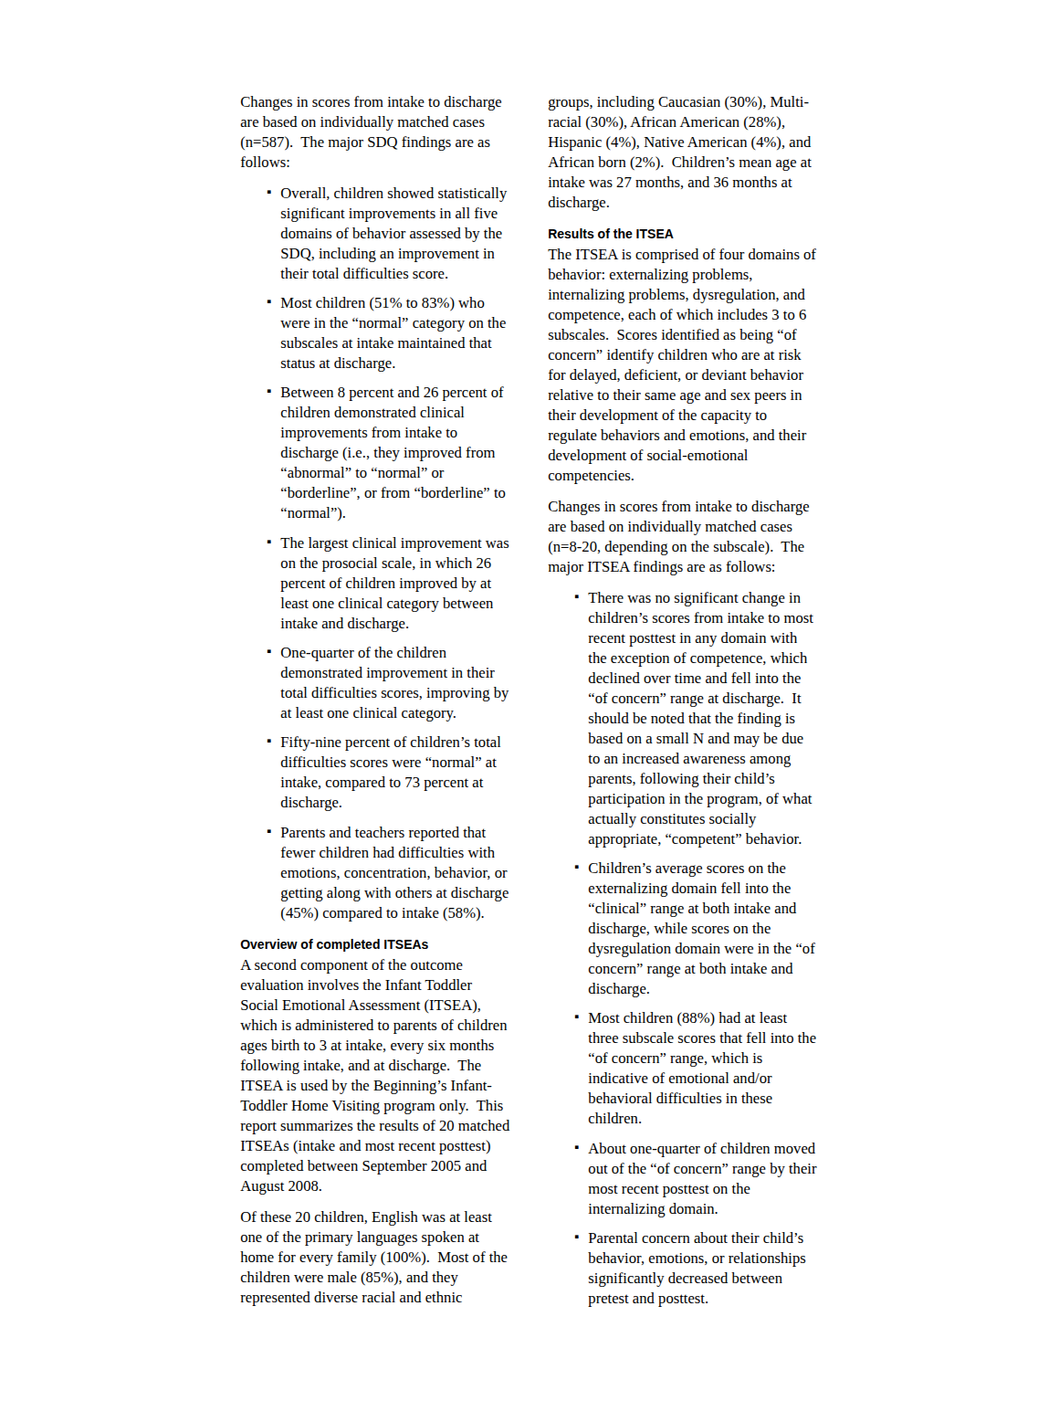Changes in scores from intake to discharge are based on individually matched cases (n=587). The major SDQ findings are as follows:
Overall, children showed statistically significant improvements in all five domains of behavior assessed by the SDQ, including an improvement in their total difficulties score.
Most children (51% to 83%) who were in the “normal” category on the subscales at intake maintained that status at discharge.
Between 8 percent and 26 percent of children demonstrated clinical improvements from intake to discharge (i.e., they improved from “abnormal” to “normal” or “borderline”, or from “borderline” to “normal”).
The largest clinical improvement was on the prosocial scale, in which 26 percent of children improved by at least one clinical category between intake and discharge.
One-quarter of the children demonstrated improvement in their total difficulties scores, improving by at least one clinical category.
Fifty-nine percent of children’s total difficulties scores were “normal” at intake, compared to 73 percent at discharge.
Parents and teachers reported that fewer children had difficulties with emotions, concentration, behavior, or getting along with others at discharge (45%) compared to intake (58%).
Overview of completed ITSEAs
A second component of the outcome evaluation involves the Infant Toddler Social Emotional Assessment (ITSEA), which is administered to parents of children ages birth to 3 at intake, every six months following intake, and at discharge. The ITSEA is used by the Beginning’s Infant-Toddler Home Visiting program only. This report summarizes the results of 20 matched ITSEAs (intake and most recent posttest) completed between September 2005 and August 2008.
Of these 20 children, English was at least one of the primary languages spoken at home for every family (100%). Most of the children were male (85%), and they represented diverse racial and ethnic groups, including Caucasian (30%), Multi-racial (30%), African American (28%), Hispanic (4%), Native American (4%), and African born (2%). Children’s mean age at intake was 27 months, and 36 months at discharge.
Results of the ITSEA
The ITSEA is comprised of four domains of behavior: externalizing problems, internalizing problems, dysregulation, and competence, each of which includes 3 to 6 subscales. Scores identified as being “of concern” identify children who are at risk for delayed, deficient, or deviant behavior relative to their same age and sex peers in their development of the capacity to regulate behaviors and emotions, and their development of social-emotional competencies.
Changes in scores from intake to discharge are based on individually matched cases (n=8-20, depending on the subscale). The major ITSEA findings are as follows:
There was no significant change in children’s scores from intake to most recent posttest in any domain with the exception of competence, which declined over time and fell into the “of concern” range at discharge. It should be noted that the finding is based on a small N and may be due to an increased awareness among parents, following their child’s participation in the program, of what actually constitutes socially appropriate, “competent” behavior.
Children’s average scores on the externalizing domain fell into the “clinical” range at both intake and discharge, while scores on the dysregulation domain were in the “of concern” range at both intake and discharge.
Most children (88%) had at least three subscale scores that fell into the “of concern” range, which is indicative of emotional and/or behavioral difficulties in these children.
About one-quarter of children moved out of the “of concern” range by their most recent posttest on the internalizing domain.
Parental concern about their child’s behavior, emotions, or relationships significantly decreased between pretest and posttest.